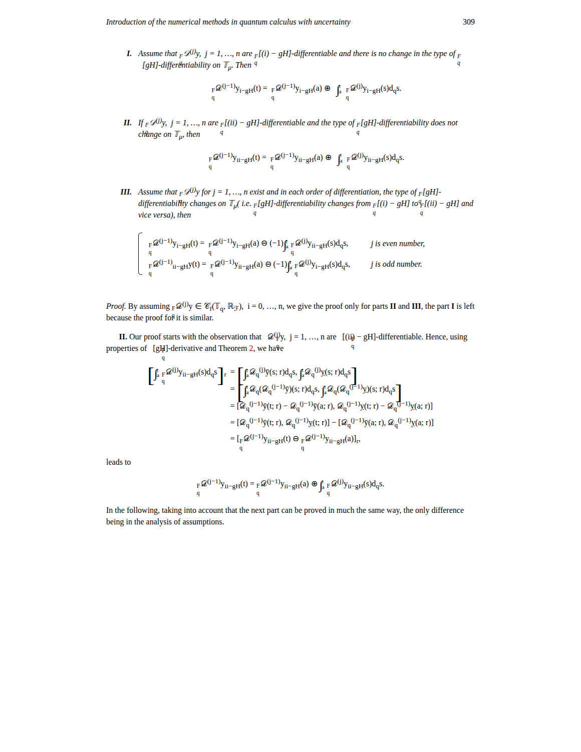Introduction of the numerical methods in quantum calculus with uncertainty 309
I.
Assume that Fq 𝒟(j)y, j = 1, …, n are Fq [(i) − gH]-differentiable and there is no change in the type of Fq [gH]-differentiability on 𝕋μ. Then
Fq 𝒟(j−1)yi−gH(t) = Fq 𝒟(j−1)yi−gH(a) ⊕ ∫ta Fq 𝒟(j)yi−gH(s)dqs.
II.
If Fq 𝒟(j)y, j = 1, …, n are Fq [(ii) − gH]-differentiable and the type of Fq [gH]-differentiability does not change on 𝕋μ, then
Fq 𝒟(j−1)yii−gH(t) = Fq 𝒟(j−1)yii−gH(a) ⊕ ∫ta Fq 𝒟(j)yii−gH(s)dqs.
III.
Assume that Fq 𝒟(j)y for j = 1, …, n exist and in each order of differentiation, the type of Fq [gH]-differentiability changes on 𝕋μ( i.e. Fq [gH]-differentiability changes from Fq [(i) − gH] to Fq [(ii) − gH] and vice versa), then
| F q 𝒟 (j−1) y i−gH (t) = F q 𝒟 (j−1) y i−gH (a) ⊖ (−1) ∫ t a F q 𝒟 (j) y ii−gH (s)d q s, | j is even number, |
| F q 𝒟 (j−1) ii−gH y(t) = F q 𝒟 (j−1) y ii−gH (a) ⊖ (−1) ∫ t a F q 𝒟 (j) y i−gH (s)d q s, | j is odd number. |
Proof. By assuming Fq 𝒟(j)y ∈ 𝒞f(𝕋q, ℝℱ), i = 0, …, n, we give the proof only for parts II and III, the part I is left because the proof for it is similar.
II. Our proof starts with the observation that Fq 𝒟(j)y, j = 1, …, n are Fq [(ii) − gH]-differentiable. Hence, using properties of Fq [gH]-derivative and Theorem 2, we have
| [ ∫ t a F q 𝒟 (j) y ii−gH (s)d q s ] r | = [ ∫ t a 𝒟 q (j) ȳ(s; r)d q s, ∫ t a 𝒟 q (j) y (s; r)d q s ] |
| | = [ ∫ t a 𝒟 q (𝒟 q (j−1) ȳ)(s; r)d q s, ∫ t a 𝒟 q (𝒟 q (j−1) y )(s; r)d q s ] |
| | = [𝒟 q (j−1) ȳ(t; r) − 𝒟 q (j−1) ȳ(a; r), 𝒟 q (j−1) y (t; r) − 𝒟 q (j−1) y (a; r)] |
| | = [𝒟 q (j−1) ȳ(t; r), 𝒟 q (j−1) y (t; r)] − [𝒟 q (j−1) ȳ(a; r), 𝒟 q (j−1) y (a; r)] |
| | = [ F q 𝒟 (j−1) y ii−gH (t) ⊖ F q 𝒟 (j−1) y ii−gH (a)] r , |
leads to
Fq 𝒟(j−1)yii−gH(t) = Fq 𝒟(j−1)yii−gH(a) ⊕ ∫ta Fq 𝒟(j)yii−gH(s)dqs.
In the following, taking into account that the next part can be proved in much the same way, the only difference being in the analysis of assumptions.